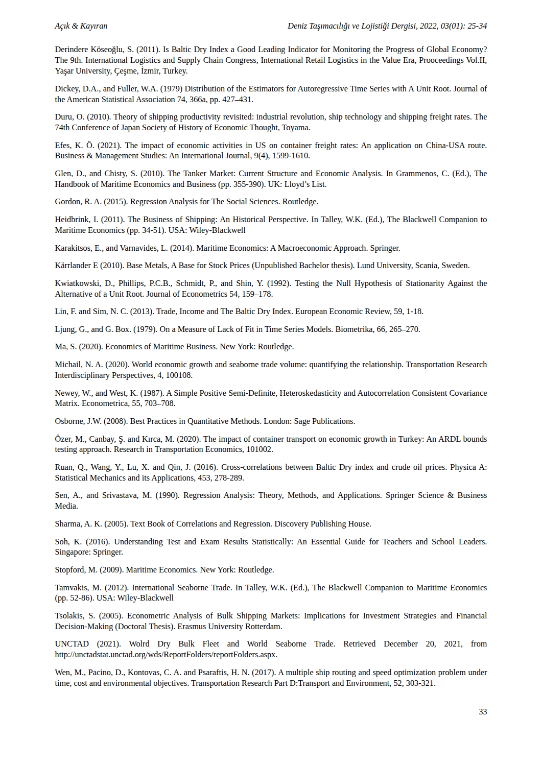Açık & Kayıran
Deniz Taşımacılığı ve Lojistiği Dergisi, 2022, 03(01): 25-34
Derindere Köseoğlu, S. (2011). Is Baltic Dry Index a Good Leading Indicator for Monitoring the Progress of Global Economy? The 9th. International Logistics and Supply Chain Congress, International Retail Logistics in the Value Era, Prooceedings Vol.II, Yaşar University, Çeşme, İzmir, Turkey.
Dickey, D.A., and Fuller, W.A. (1979) Distribution of the Estimators for Autoregressive Time Series with A Unit Root. Journal of the American Statistical Association 74, 366a, pp. 427–431.
Duru, O. (2010). Theory of shipping productivity revisited: industrial revolution, ship technology and shipping freight rates. The 74th Conference of Japan Society of History of Economic Thought, Toyama.
Efes, K. Ö. (2021). The impact of economic activities in US on container freight rates: An application on China-USA route. Business & Management Studies: An International Journal, 9(4), 1599-1610.
Glen, D., and Chisty, S. (2010). The Tanker Market: Current Structure and Economic Analysis. In Grammenos, C. (Ed.), The Handbook of Maritime Economics and Business (pp. 355-390). UK: Lloyd’s List.
Gordon, R. A. (2015). Regression Analysis for The Social Sciences. Routledge.
Heidbrink, I. (2011). The Business of Shipping: An Historical Perspective. In Talley, W.K. (Ed.), The Blackwell Companion to Maritime Economics (pp. 34-51). USA: Wiley-Blackwell
Karakitsos, E., and Varnavides, L. (2014). Maritime Economics: A Macroeconomic Approach. Springer.
Kärrlander E (2010). Base Metals, A Base for Stock Prices (Unpublished Bachelor thesis). Lund University, Scania, Sweden.
Kwiatkowski, D., Phillips, P.C.B., Schmidt, P., and Shin, Y. (1992). Testing the Null Hypothesis of Stationarity Against the Alternative of a Unit Root. Journal of Econometrics 54, 159–178.
Lin, F. and Sim, N. C. (2013). Trade, Income and The Baltic Dry Index. European Economic Review, 59, 1-18.
Ljung, G., and G. Box. (1979). On a Measure of Lack of Fit in Time Series Models. Biometrika, 66, 265–270.
Ma, S. (2020). Economics of Maritime Business. New York: Routledge.
Michail, N. A. (2020). World economic growth and seaborne trade volume: quantifying the relationship. Transportation Research Interdisciplinary Perspectives, 4, 100108.
Newey, W., and West, K. (1987). A Simple Positive Semi-Definite, Heteroskedasticity and Autocorrelation Consistent Covariance Matrix. Econometrica, 55, 703–708.
Osborne, J.W. (2008). Best Practices in Quantitative Methods. London: Sage Publications.
Özer, M., Canbay, Ş. and Kırca, M. (2020). The impact of container transport on economic growth in Turkey: An ARDL bounds testing approach. Research in Transportation Economics, 101002.
Ruan, Q., Wang, Y., Lu, X. and Qin, J. (2016). Cross-correlations between Baltic Dry index and crude oil prices. Physica A: Statistical Mechanics and its Applications, 453, 278-289.
Sen, A., and Srivastava, M. (1990). Regression Analysis: Theory, Methods, and Applications. Springer Science & Business Media.
Sharma, A. K. (2005). Text Book of Correlations and Regression. Discovery Publishing House.
Soh, K. (2016). Understanding Test and Exam Results Statistically: An Essential Guide for Teachers and School Leaders. Singapore: Springer.
Stopford, M. (2009). Maritime Economics. New York: Routledge.
Tamvakis, M. (2012). International Seaborne Trade. In Talley, W.K. (Ed.), The Blackwell Companion to Maritime Economics (pp. 52-86). USA: Wiley-Blackwell
Tsolakis, S. (2005). Econometric Analysis of Bulk Shipping Markets: Implications for Investment Strategies and Financial Decision-Making (Doctoral Thesis). Erasmus University Rotterdam.
UNCTAD (2021). Wolrd Dry Bulk Fleet and World Seaborne Trade. Retrieved December 20, 2021, from http://unctadstat.unctad.org/wds/ReportFolders/reportFolders.aspx.
Wen, M., Pacino, D., Kontovas, C. A. and Psaraftis, H. N. (2017). A multiple ship routing and speed optimization problem under time, cost and environmental objectives. Transportation Research Part D:Transport and Environment, 52, 303-321.
33